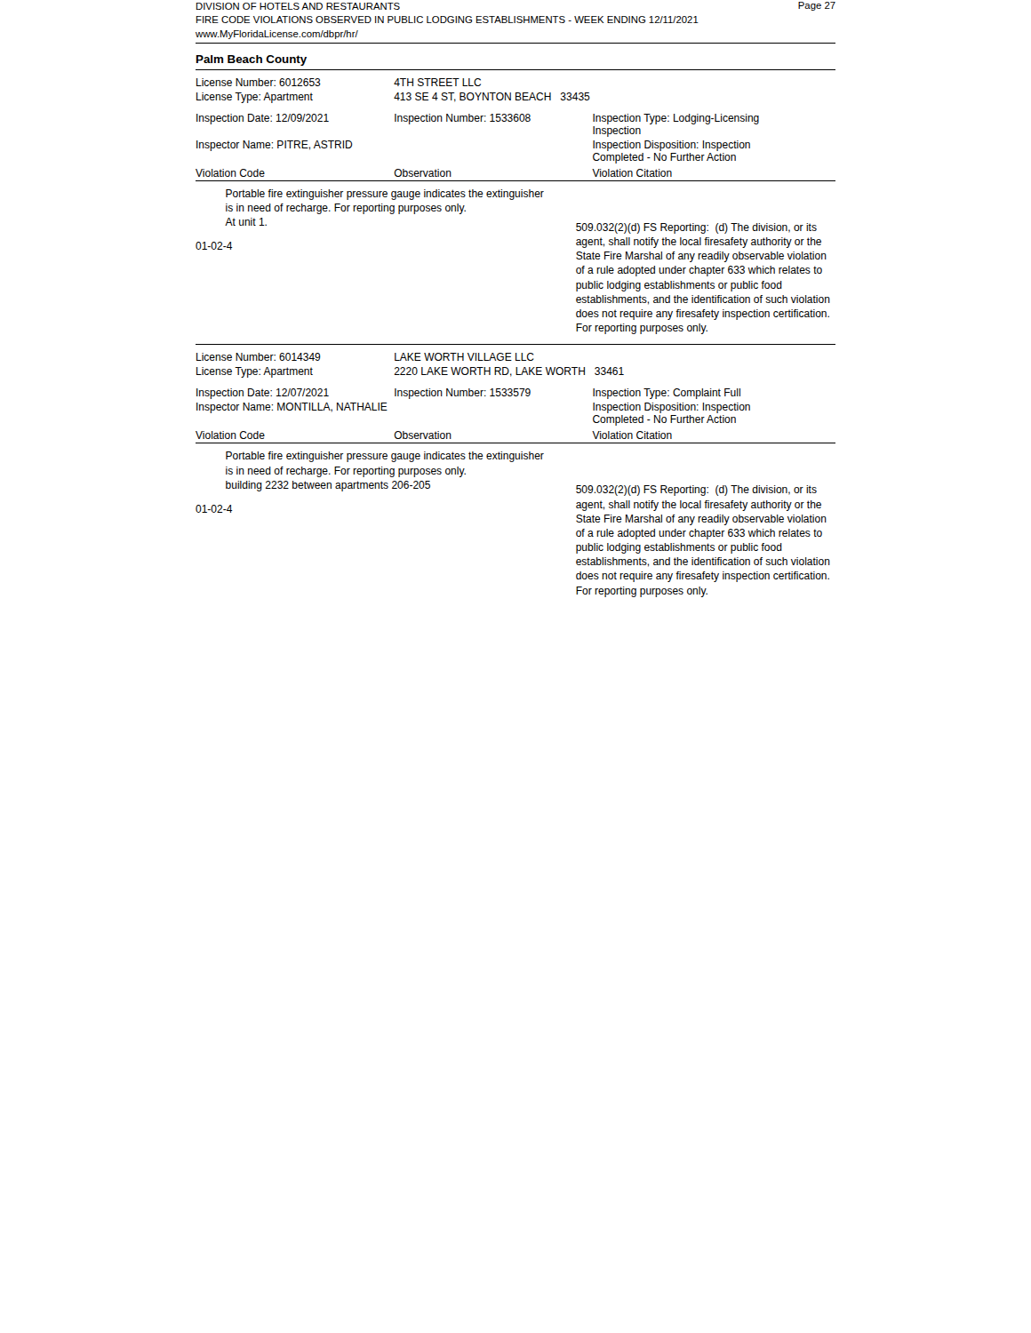DIVISION OF HOTELS AND RESTAURANTS
FIRE CODE VIOLATIONS OBSERVED IN PUBLIC LODGING ESTABLISHMENTS - WEEK ENDING 12/11/2021
www.MyFloridaLicense.com/dbpr/hr/
Page 27
Palm Beach County
| License Number: 6012653 | 4TH STREET LLC | |
| License Type: Apartment | 413 SE 4 ST, BOYNTON BEACH 33435 |
| Inspection Date: 12/09/2021 | Inspection Number: 1533608 | Inspection Type: Lodging-Licensing Inspection |
| Inspector Name: PITRE, ASTRID | | Inspection Disposition: Inspection Completed - No Further Action |
| Violation Code | Observation | Violation Citation |
Portable fire extinguisher pressure gauge indicates the extinguisher is in need of recharge. For reporting purposes only.
At unit 1.
01-02-4
509.032(2)(d) FS Reporting: (d) The division, or its agent, shall notify the local firesafety authority or the State Fire Marshal of any readily observable violation of a rule adopted under chapter 633 which relates to public lodging establishments or public food establishments, and the identification of such violation does not require any firesafety inspection certification. For reporting purposes only.
| License Number: 6014349 | LAKE WORTH VILLAGE LLC | |
| License Type: Apartment | 2220 LAKE WORTH RD, LAKE WORTH 33461 |
| Inspection Date: 12/07/2021 | Inspection Number: 1533579 | Inspection Type: Complaint Full |
| Inspector Name: MONTILLA, NATHALIE | | Inspection Disposition: Inspection Completed - No Further Action |
| Violation Code | Observation | Violation Citation |
Portable fire extinguisher pressure gauge indicates the extinguisher is in need of recharge. For reporting purposes only.
building 2232 between apartments 206-205
01-02-4
509.032(2)(d) FS Reporting: (d) The division, or its agent, shall notify the local firesafety authority or the State Fire Marshal of any readily observable violation of a rule adopted under chapter 633 which relates to public lodging establishments or public food establishments, and the identification of such violation does not require any firesafety inspection certification. For reporting purposes only.